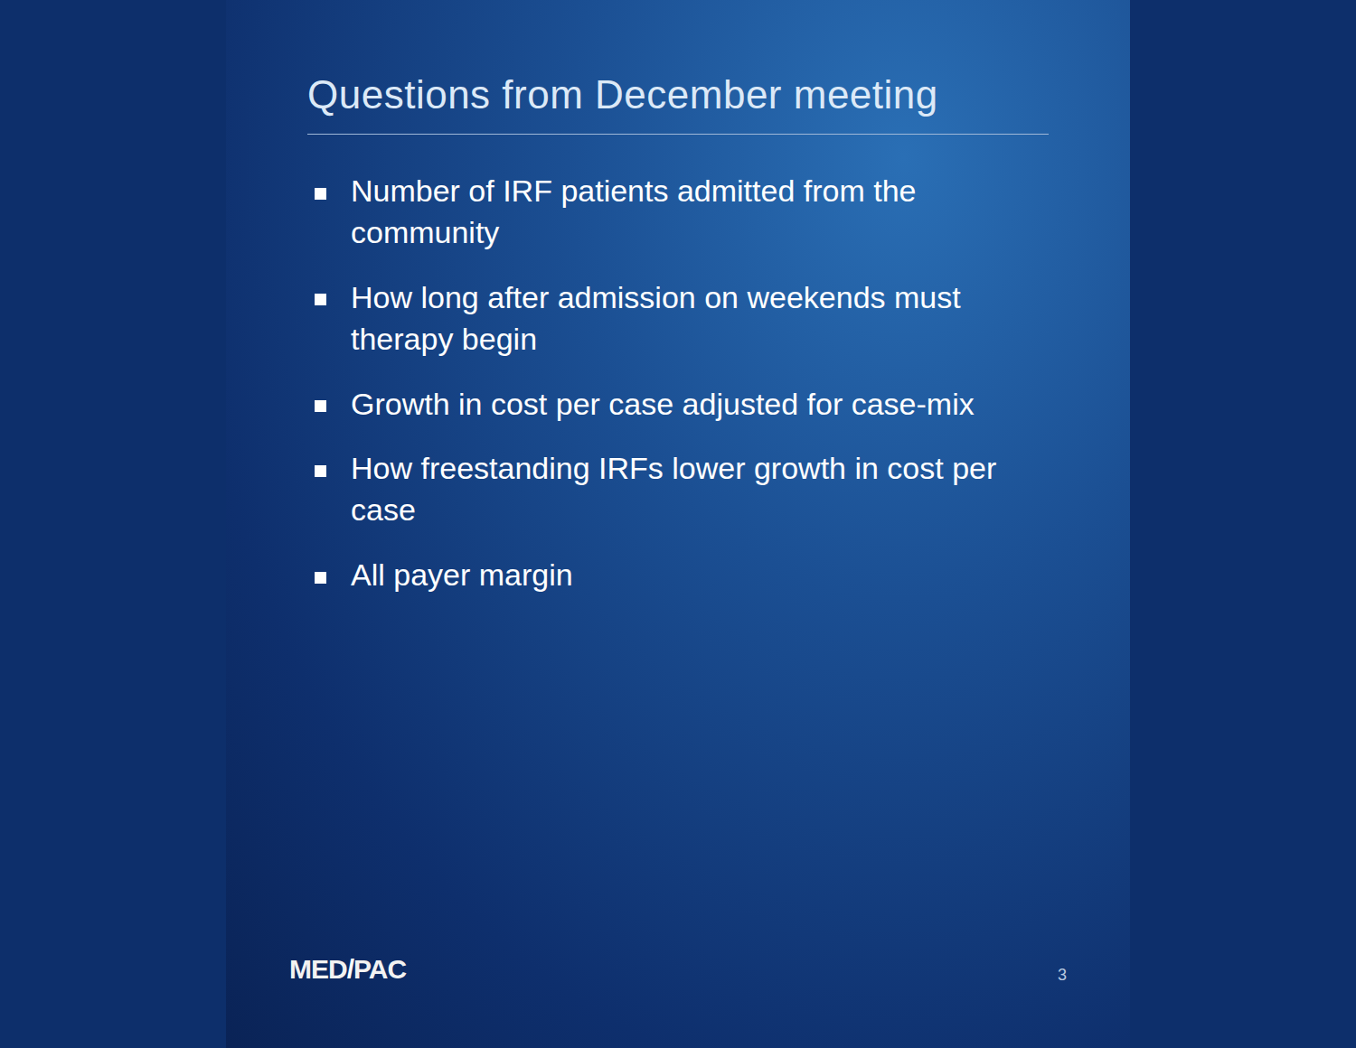Questions from December meeting
Number of IRF patients admitted from the community
How long after admission on weekends must therapy begin
Growth in cost per case adjusted for case-mix
How freestanding IRFs lower growth in cost per case
All payer margin
MED/PAC
3